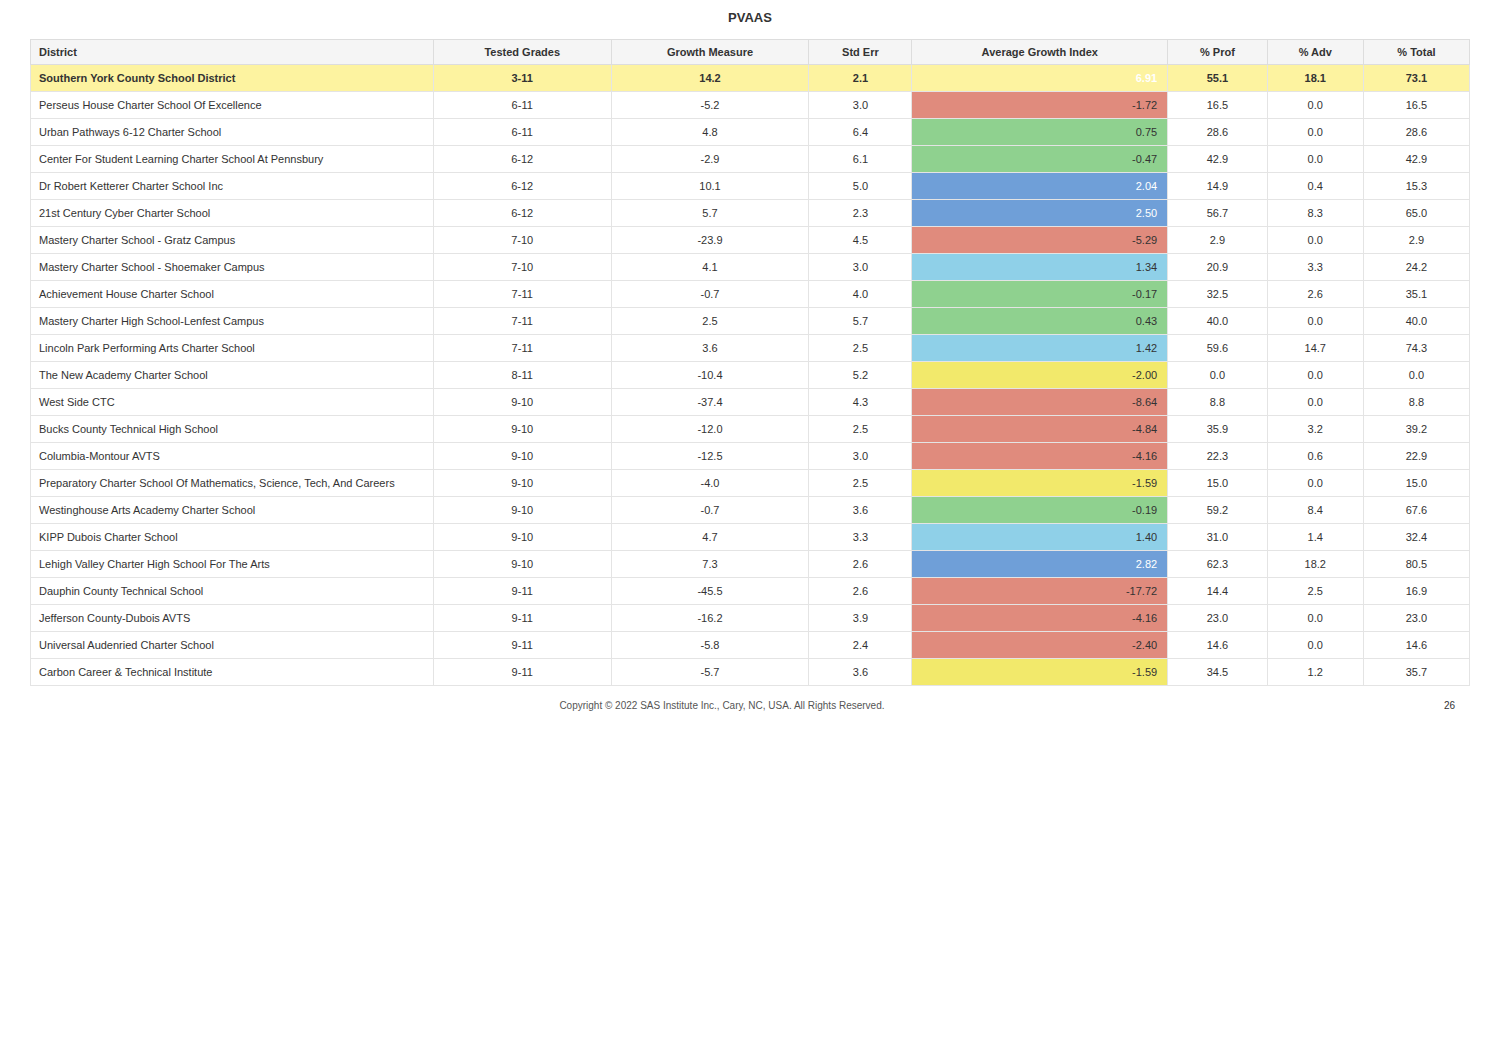PVAAS
| District | Tested Grades | Growth Measure | Std Err | Average Growth Index | % Prof | % Adv | % Total |
| --- | --- | --- | --- | --- | --- | --- | --- |
| Southern York County School District | 3-11 | 14.2 | 2.1 | 6.91 | 55.1 | 18.1 | 73.1 |
| Perseus House Charter School Of Excellence | 6-11 | -5.2 | 3.0 | -1.72 | 16.5 | 0.0 | 16.5 |
| Urban Pathways 6-12 Charter School | 6-11 | 4.8 | 6.4 | 0.75 | 28.6 | 0.0 | 28.6 |
| Center For Student Learning Charter School At Pennsbury | 6-12 | -2.9 | 6.1 | -0.47 | 42.9 | 0.0 | 42.9 |
| Dr Robert Ketterer Charter School Inc | 6-12 | 10.1 | 5.0 | 2.04 | 14.9 | 0.4 | 15.3 |
| 21st Century Cyber Charter School | 6-12 | 5.7 | 2.3 | 2.50 | 56.7 | 8.3 | 65.0 |
| Mastery Charter School - Gratz Campus | 7-10 | -23.9 | 4.5 | -5.29 | 2.9 | 0.0 | 2.9 |
| Mastery Charter School - Shoemaker Campus | 7-10 | 4.1 | 3.0 | 1.34 | 20.9 | 3.3 | 24.2 |
| Achievement House Charter School | 7-11 | -0.7 | 4.0 | -0.17 | 32.5 | 2.6 | 35.1 |
| Mastery Charter High School-Lenfest Campus | 7-11 | 2.5 | 5.7 | 0.43 | 40.0 | 0.0 | 40.0 |
| Lincoln Park Performing Arts Charter School | 7-11 | 3.6 | 2.5 | 1.42 | 59.6 | 14.7 | 74.3 |
| The New Academy Charter School | 8-11 | -10.4 | 5.2 | -2.00 | 0.0 | 0.0 | 0.0 |
| West Side CTC | 9-10 | -37.4 | 4.3 | -8.64 | 8.8 | 0.0 | 8.8 |
| Bucks County Technical High School | 9-10 | -12.0 | 2.5 | -4.84 | 35.9 | 3.2 | 39.2 |
| Columbia-Montour AVTS | 9-10 | -12.5 | 3.0 | -4.16 | 22.3 | 0.6 | 22.9 |
| Preparatory Charter School Of Mathematics, Science, Tech, And Careers | 9-10 | -4.0 | 2.5 | -1.59 | 15.0 | 0.0 | 15.0 |
| Westinghouse Arts Academy Charter School | 9-10 | -0.7 | 3.6 | -0.19 | 59.2 | 8.4 | 67.6 |
| KIPP Dubois Charter School | 9-10 | 4.7 | 3.3 | 1.40 | 31.0 | 1.4 | 32.4 |
| Lehigh Valley Charter High School For The Arts | 9-10 | 7.3 | 2.6 | 2.82 | 62.3 | 18.2 | 80.5 |
| Dauphin County Technical School | 9-11 | -45.5 | 2.6 | -17.72 | 14.4 | 2.5 | 16.9 |
| Jefferson County-Dubois AVTS | 9-11 | -16.2 | 3.9 | -4.16 | 23.0 | 0.0 | 23.0 |
| Universal Audenried Charter School | 9-11 | -5.8 | 2.4 | -2.40 | 14.6 | 0.0 | 14.6 |
| Carbon Career & Technical Institute | 9-11 | -5.7 | 3.6 | -1.59 | 34.5 | 1.2 | 35.7 |
Copyright © 2022 SAS Institute Inc., Cary, NC, USA. All Rights Reserved. 26